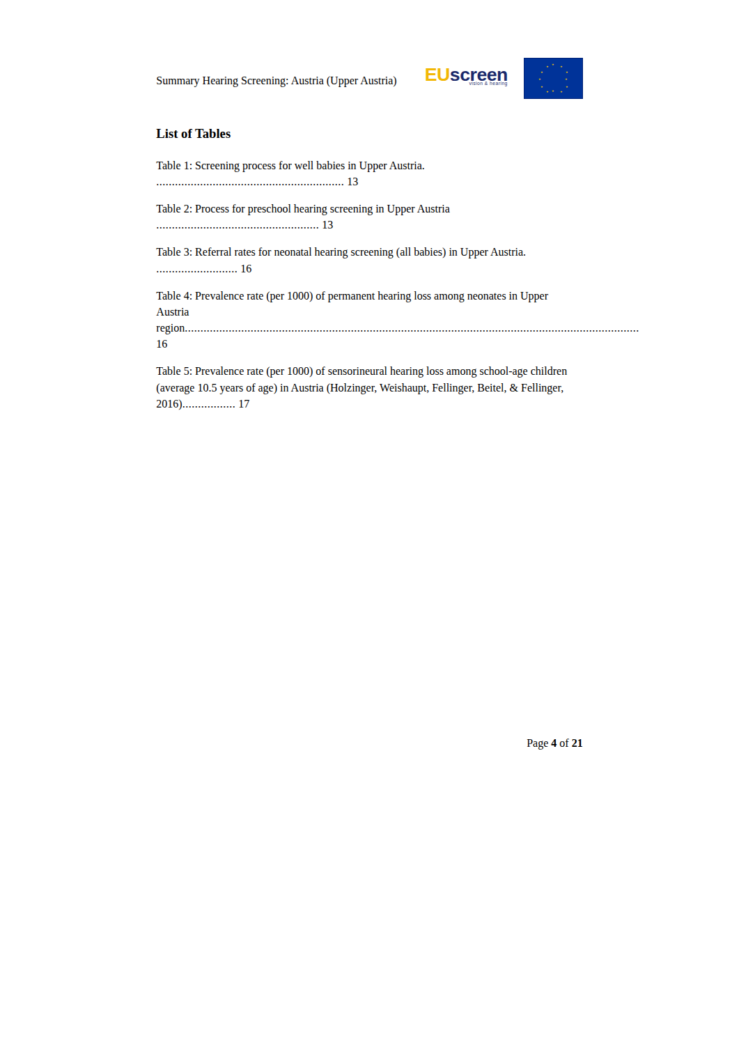Summary Hearing Screening: Austria (Upper Austria)
EU screen vision & hearing
★ ★ ★ ★ ★ ★ ★ ★ ★ ★ ★ ★
List of Tables
Table 1: Screening process for well babies in Upper Austria. ............................................................ 13
Table 2: Process for preschool hearing screening in Upper Austria .................................................... 13
Table 3: Referral rates for neonatal hearing screening (all babies) in Upper Austria. .......................... 16
Table 4: Prevalence rate (per 1000) of permanent hearing loss among neonates in Upper Austria region................................................................................................................................................. 16
Table 5: Prevalence rate (per 1000) of sensorineural hearing loss among school-age children (average 10.5 years of age) in Austria (Holzinger, Weishaupt, Fellinger, Beitel, & Fellinger, 2016)................. 17
Page 4 of 21